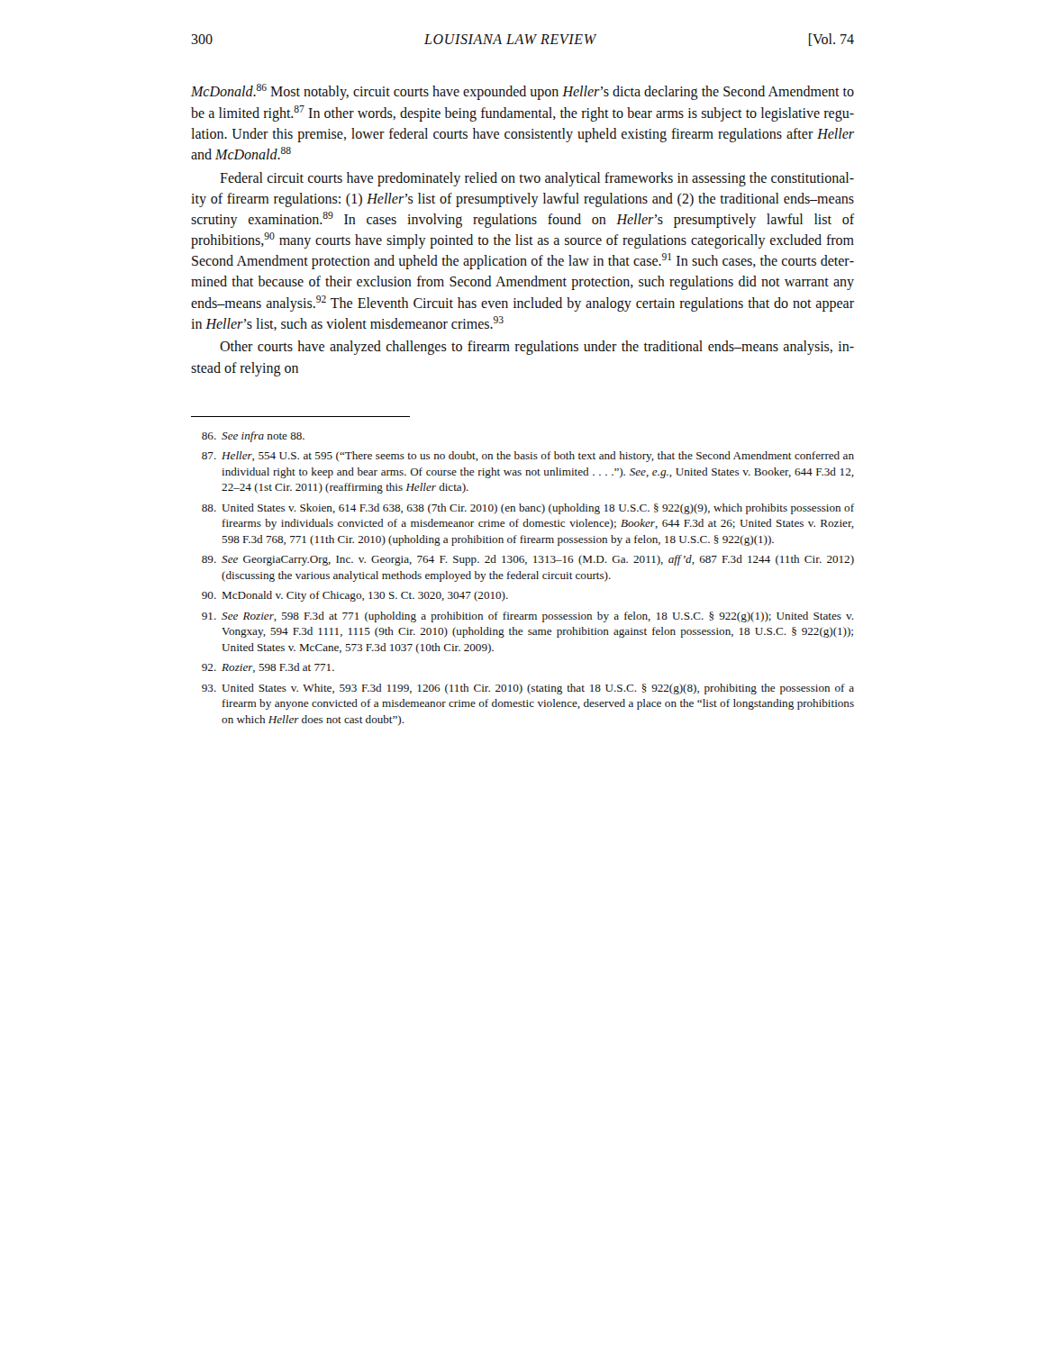300 LOUISIANA LAW REVIEW [Vol. 74
McDonald.86 Most notably, circuit courts have expounded upon Heller’s dicta declaring the Second Amendment to be a limited right.87 In other words, despite being fundamental, the right to bear arms is subject to legislative regulation. Under this premise, lower federal courts have consistently upheld existing firearm regulations after Heller and McDonald.88
Federal circuit courts have predominately relied on two analytical frameworks in assessing the constitutionality of firearm regulations: (1) Heller’s list of presumptively lawful regulations and (2) the traditional ends–means scrutiny examination.89 In cases involving regulations found on Heller’s presumptively lawful list of prohibitions,90 many courts have simply pointed to the list as a source of regulations categorically excluded from Second Amendment protection and upheld the application of the law in that case.91 In such cases, the courts determined that because of their exclusion from Second Amendment protection, such regulations did not warrant any ends–means analysis.92 The Eleventh Circuit has even included by analogy certain regulations that do not appear in Heller’s list, such as violent misdemeanor crimes.93
Other courts have analyzed challenges to firearm regulations under the traditional ends–means analysis, instead of relying on
See infra note 88.
Heller, 554 U.S. at 595 (“There seems to us no doubt, on the basis of both text and history, that the Second Amendment conferred an individual right to keep and bear arms. Of course the right was not unlimited . . . .”). See, e.g., United States v. Booker, 644 F.3d 12, 22–24 (1st Cir. 2011) (reaffirming this Heller dicta).
United States v. Skoien, 614 F.3d 638, 638 (7th Cir. 2010) (en banc) (upholding 18 U.S.C. § 922(g)(9), which prohibits possession of firearms by individuals convicted of a misdemeanor crime of domestic violence); Booker, 644 F.3d at 26; United States v. Rozier, 598 F.3d 768, 771 (11th Cir. 2010) (upholding a prohibition of firearm possession by a felon, 18 U.S.C. § 922(g)(1)).
See GeorgiaCarry.Org, Inc. v. Georgia, 764 F. Supp. 2d 1306, 1313–16 (M.D. Ga. 2011), aff’d, 687 F.3d 1244 (11th Cir. 2012) (discussing the various analytical methods employed by the federal circuit courts).
McDonald v. City of Chicago, 130 S. Ct. 3020, 3047 (2010).
See Rozier, 598 F.3d at 771 (upholding a prohibition of firearm possession by a felon, 18 U.S.C. § 922(g)(1)); United States v. Vongxay, 594 F.3d 1111, 1115 (9th Cir. 2010) (upholding the same prohibition against felon possession, 18 U.S.C. § 922(g)(1)); United States v. McCane, 573 F.3d 1037 (10th Cir. 2009).
Rozier, 598 F.3d at 771.
United States v. White, 593 F.3d 1199, 1206 (11th Cir. 2010) (stating that 18 U.S.C. § 922(g)(8), prohibiting the possession of a firearm by anyone convicted of a misdemeanor crime of domestic violence, deserved a place on the “list of longstanding prohibitions on which Heller does not cast doubt”).